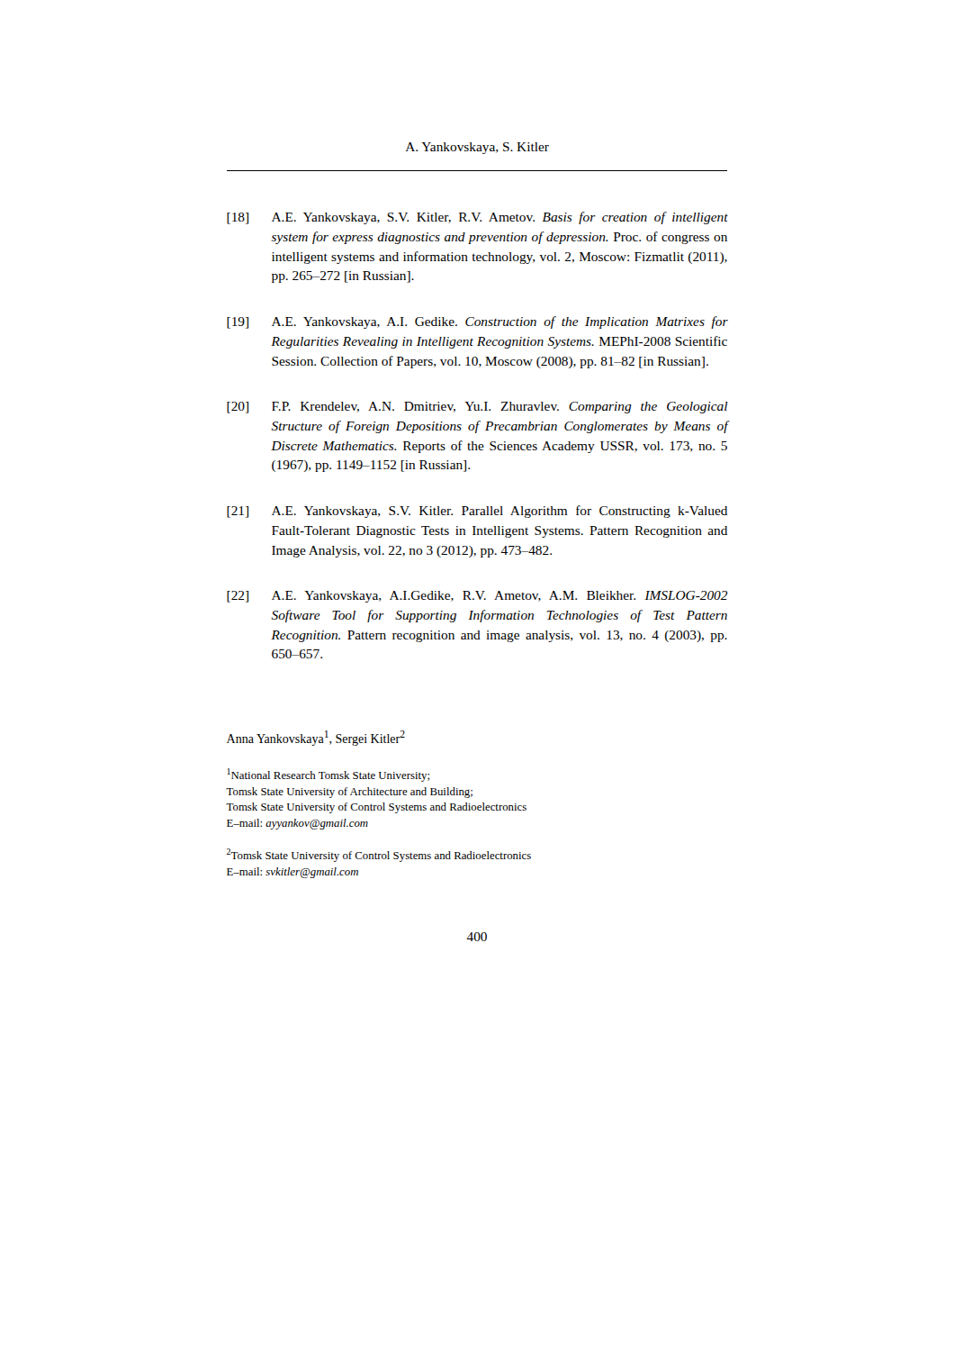A. Yankovskaya, S. Kitler
[18] A.E. Yankovskaya, S.V. Kitler, R.V. Ametov. Basis for creation of intelligent system for express diagnostics and prevention of depression. Proc. of congress on intelligent systems and information technology, vol. 2, Moscow: Fizmatlit (2011), pp. 265–272 [in Russian].
[19] A.E. Yankovskaya, A.I. Gedike. Construction of the Implication Matrixes for Regularities Revealing in Intelligent Recognition Systems. MEPhI-2008 Scientific Session. Collection of Papers, vol. 10, Moscow (2008), pp. 81–82 [in Russian].
[20] F.P. Krendelev, A.N. Dmitriev, Yu.I. Zhuravlev. Comparing the Geological Structure of Foreign Depositions of Precambrian Conglomerates by Means of Discrete Mathematics. Reports of the Sciences Academy USSR, vol. 173, no. 5 (1967), pp. 1149–1152 [in Russian].
[21] A.E. Yankovskaya, S.V. Kitler. Parallel Algorithm for Constructing k-Valued Fault-Tolerant Diagnostic Tests in Intelligent Systems. Pattern Recognition and Image Analysis, vol. 22, no 3 (2012), pp. 473–482.
[22] A.E. Yankovskaya, A.I.Gedike, R.V. Ametov, A.M. Bleikher. IMSLOG-2002 Software Tool for Supporting Information Technologies of Test Pattern Recognition. Pattern recognition and image analysis, vol. 13, no. 4 (2003), pp. 650–657.
Anna Yankovskaya1, Sergei Kitler2
1National Research Tomsk State University;
Tomsk State University of Architecture and Building;
Tomsk State University of Control Systems and Radioelectronics
E–mail: ayyankov@gmail.com
2Tomsk State University of Control Systems and Radioelectronics
E–mail: svkitler@gmail.com
400